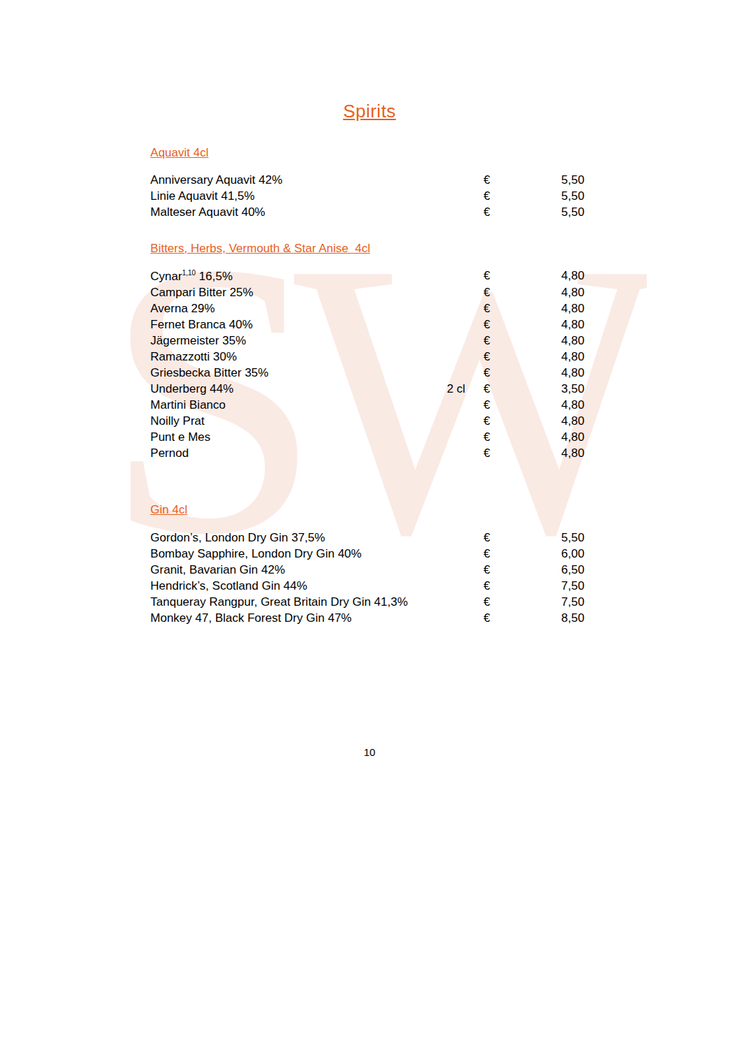SW
Spirits
Aquavit 4cl
| Anniversary Aquavit 42% | | € | 5,50 |
| Linie Aquavit 41,5% | | € | 5,50 |
| Malteser Aquavit 40% | | € | 5,50 |
Bitters, Herbs, Vermouth & Star Anise 4cl
| Cynar 1,10 16,5% | | € | 4,80 |
| Campari Bitter 25% | | € | 4,80 |
| Averna 29% | | € | 4,80 |
| Fernet Branca 40% | | € | 4,80 |
| Jägermeister 35% | | € | 4,80 |
| Ramazzotti 30% | | € | 4,80 |
| Griesbecka Bitter 35% | | € | 4,80 |
| Underberg 44% | 2 cl | € | 3,50 |
| Martini Bianco | | € | 4,80 |
| Noilly Prat | | € | 4,80 |
| Punt e Mes | | € | 4,80 |
| Pernod | | € | 4,80 |
Gin 4cl
| Gordon’s, London Dry Gin 37,5% | | € | 5,50 |
| Bombay Sapphire, London Dry Gin 40% | | € | 6,00 |
| Granit, Bavarian Gin 42% | | € | 6,50 |
| Hendrick’s, Scotland Gin 44% | | € | 7,50 |
| Tanqueray Rangpur, Great Britain Dry Gin 41,3% | | € | 7,50 |
| Monkey 47, Black Forest Dry Gin 47% | | € | 8,50 |
10